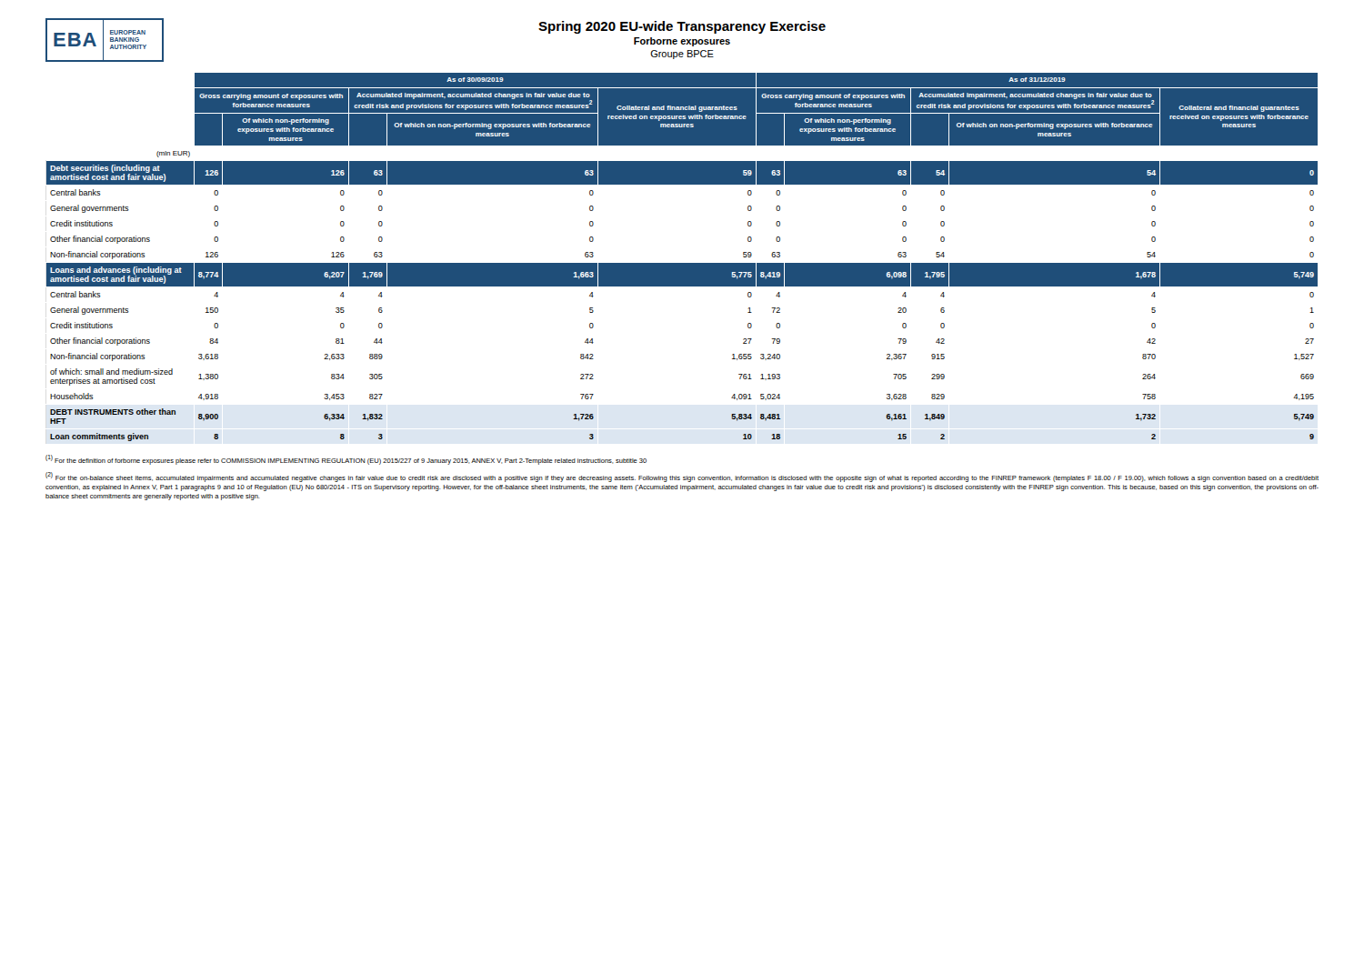EBA
European
Banking
Authority
Spring 2020 EU-wide Transparency Exercise
Forborne exposures
Groupe BPCE
| | As of 30/09/2019 | As of 31/12/2019 |
| --- | --- | --- |
| Gross carrying amount of exposures with forbearance measures | Accumulated impairment, accumulated changes in fair value due to credit risk and provisions for exposures with forbearance measures 2 | Collateral and financial guarantees received on exposures with forbearance measures | Gross carrying amount of exposures with forbearance measures | Accumulated impairment, accumulated changes in fair value due to credit risk and provisions for exposures with forbearance measures 2 | Collateral and financial guarantees received on exposures with forbearance measures |
| | Of which non-performing exposures with forbearance measures | | Of which on non-performing exposures with forbearance measures | | Of which non-performing exposures with forbearance measures | | Of which on non-performing exposures with forbearance measures |
| (mln EUR) | | | | | | | | | | |
| Debt securities (including at amortised cost and fair value) | 126 | 126 | 63 | 63 | 59 | 63 | 63 | 54 | 54 | 0 |
| Central banks | 0 | 0 | 0 | 0 | 0 | 0 | 0 | 0 | 0 | 0 |
| General governments | 0 | 0 | 0 | 0 | 0 | 0 | 0 | 0 | 0 | 0 |
| Credit institutions | 0 | 0 | 0 | 0 | 0 | 0 | 0 | 0 | 0 | 0 |
| Other financial corporations | 0 | 0 | 0 | 0 | 0 | 0 | 0 | 0 | 0 | 0 |
| Non-financial corporations | 126 | 126 | 63 | 63 | 59 | 63 | 63 | 54 | 54 | 0 |
| Loans and advances (including at amortised cost and fair value) | 8,774 | 6,207 | 1,769 | 1,663 | 5,775 | 8,419 | 6,098 | 1,795 | 1,678 | 5,749 |
| Central banks | 4 | 4 | 4 | 4 | 0 | 4 | 4 | 4 | 4 | 0 |
| General governments | 150 | 35 | 6 | 5 | 1 | 72 | 20 | 6 | 5 | 1 |
| Credit institutions | 0 | 0 | 0 | 0 | 0 | 0 | 0 | 0 | 0 | 0 |
| Other financial corporations | 84 | 81 | 44 | 44 | 27 | 79 | 79 | 42 | 42 | 27 |
| Non-financial corporations | 3,618 | 2,633 | 889 | 842 | 1,655 | 3,240 | 2,367 | 915 | 870 | 1,527 |
| of which: small and medium-sized enterprises at amortised cost | 1,380 | 834 | 305 | 272 | 761 | 1,193 | 705 | 299 | 264 | 669 |
| Households | 4,918 | 3,453 | 827 | 767 | 4,091 | 5,024 | 3,628 | 829 | 758 | 4,195 |
| DEBT INSTRUMENTS other than HFT | 8,900 | 6,334 | 1,832 | 1,726 | 5,834 | 8,481 | 6,161 | 1,849 | 1,732 | 5,749 |
| Loan commitments given | 8 | 8 | 3 | 3 | 10 | 18 | 15 | 2 | 2 | 9 |
(1) For the definition of forborne exposures please refer to COMMISSION IMPLEMENTING REGULATION (EU) 2015/227 of 9 January 2015, ANNEX V, Part 2-Template related instructions, subtitle 30
(2) For the on-balance sheet items, accumulated impairments and accumulated negative changes in fair value due to credit risk are disclosed with a positive sign if they are decreasing assets. Following this sign convention, information is disclosed with the opposite sign of what is reported according to the FINREP framework (templates F 18.00 / F 19.00), which follows a sign convention based on a credit/debit convention, as explained in Annex V, Part 1 paragraphs 9 and 10 of Regulation (EU) No 680/2014 - ITS on Supervisory reporting. However, for the off-balance sheet instruments, the same item ('Accumulated impairment, accumulated changes in fair value due to credit risk and provisions') is disclosed consistently with the FINREP sign convention. This is because, based on this sign convention, the provisions on off-balance sheet commitments are generally reported with a positive sign.